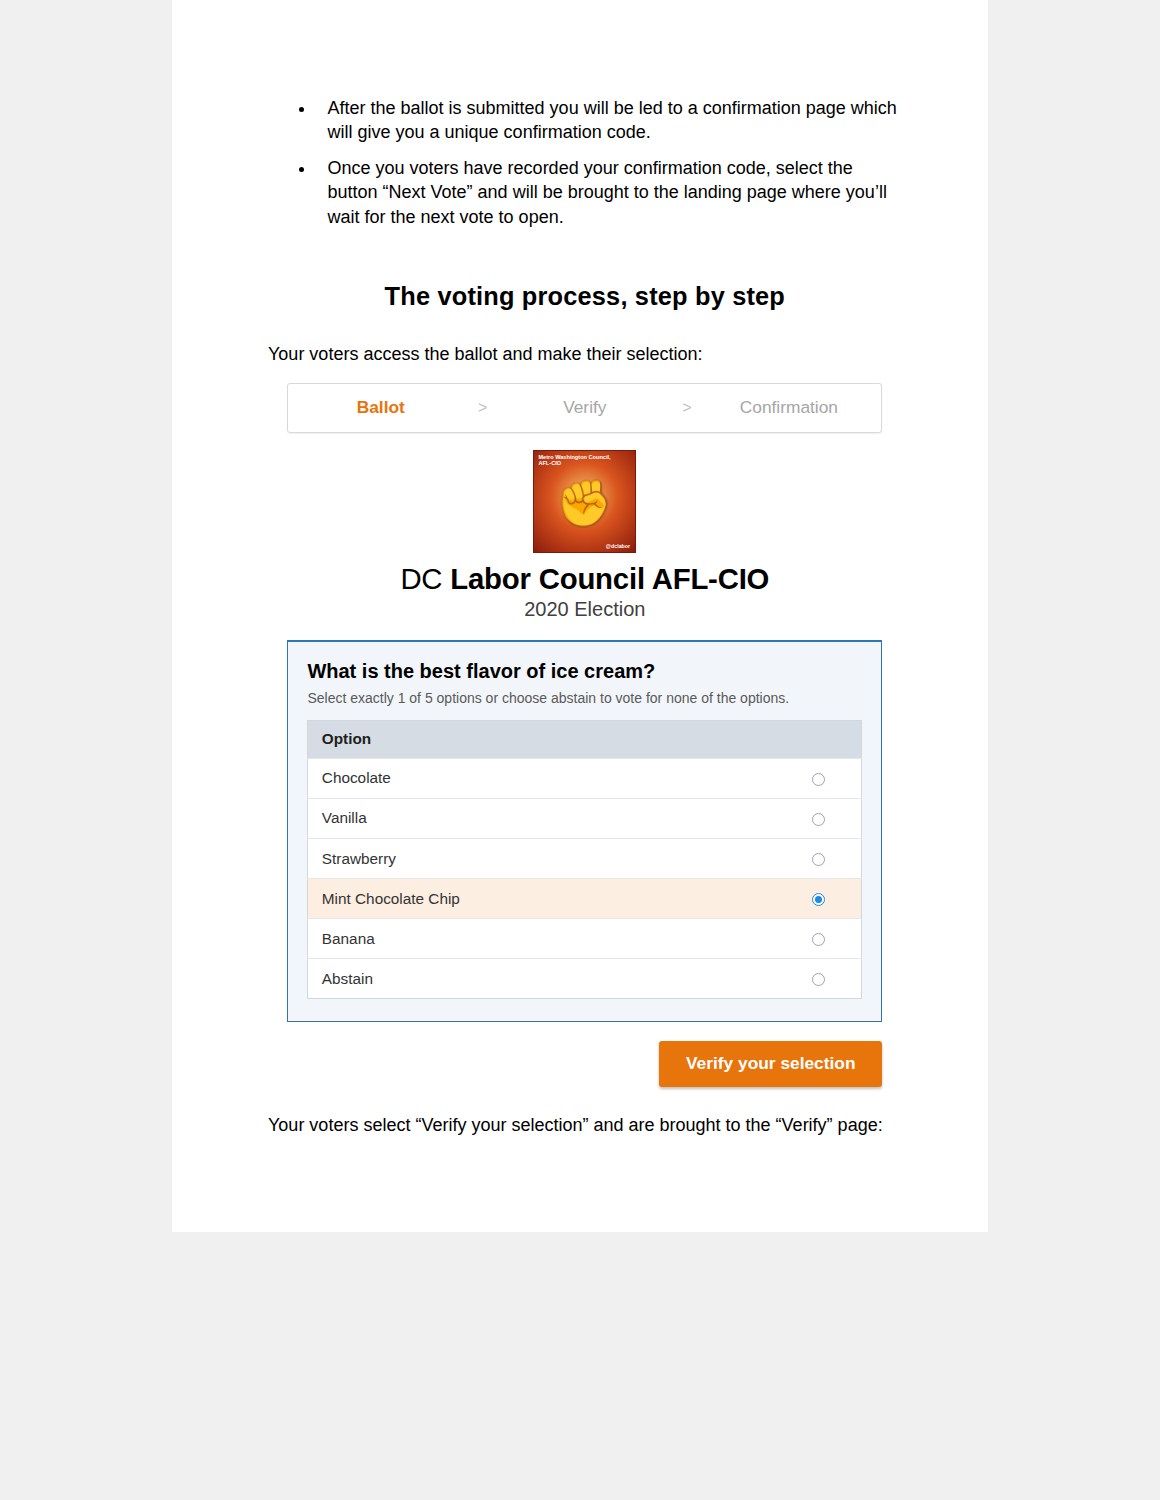After the ballot is submitted you will be led to a confirmation page which will give you a unique confirmation code.
Once you voters have recorded your confirmation code, select the button “Next Vote” and will be brought to the landing page where you’ll wait for the next vote to open.
The voting process, step by step
Your voters access the ballot and make their selection:
Ballot
>
Verify
>
Confirmation
Metro Washington Council,
AFL-CIO
✊
@dclabor
DC Labor Council AFL-CIO
2020 Election
What is the best flavor of ice cream?
Select exactly 1 of 5 options or choose abstain to vote for none of the options.
| Option | |
| --- | --- |
| Chocolate | |
| Vanilla | |
| Strawberry | |
| Mint Chocolate Chip | |
| Banana | |
| Abstain | |
Verify your selection
Your voters select “Verify your selection” and are brought to the “Verify” page: